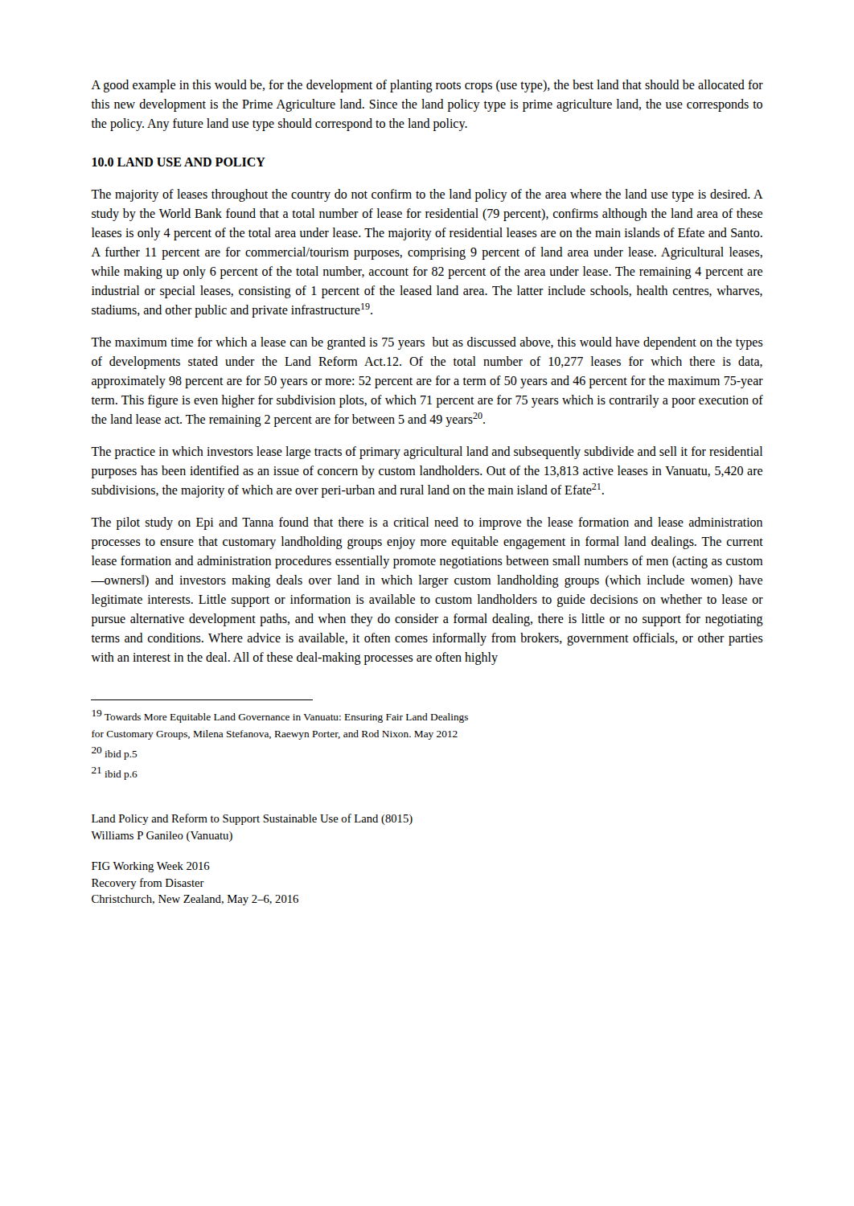A good example in this would be, for the development of planting roots crops (use type), the best land that should be allocated for this new development is the Prime Agriculture land. Since the land policy type is prime agriculture land, the use corresponds to the policy. Any future land use type should correspond to the land policy.
10.0 LAND USE AND POLICY
The majority of leases throughout the country do not confirm to the land policy of the area where the land use type is desired. A study by the World Bank found that a total number of lease for residential (79 percent), confirms although the land area of these leases is only 4 percent of the total area under lease. The majority of residential leases are on the main islands of Efate and Santo. A further 11 percent are for commercial/tourism purposes, comprising 9 percent of land area under lease. Agricultural leases, while making up only 6 percent of the total number, account for 82 percent of the area under lease. The remaining 4 percent are industrial or special leases, consisting of 1 percent of the leased land area. The latter include schools, health centres, wharves, stadiums, and other public and private infrastructure19.
The maximum time for which a lease can be granted is 75 years but as discussed above, this would have dependent on the types of developments stated under the Land Reform Act.12. Of the total number of 10,277 leases for which there is data, approximately 98 percent are for 50 years or more: 52 percent are for a term of 50 years and 46 percent for the maximum 75-year term. This figure is even higher for subdivision plots, of which 71 percent are for 75 years which is contrarily a poor execution of the land lease act. The remaining 2 percent are for between 5 and 49 years20.
The practice in which investors lease large tracts of primary agricultural land and subsequently subdivide and sell it for residential purposes has been identified as an issue of concern by custom landholders. Out of the 13,813 active leases in Vanuatu, 5,420 are subdivisions, the majority of which are over peri-urban and rural land on the main island of Efate21.
The pilot study on Epi and Tanna found that there is a critical need to improve the lease formation and lease administration processes to ensure that customary landholding groups enjoy more equitable engagement in formal land dealings. The current lease formation and administration procedures essentially promote negotiations between small numbers of men (acting as custom ―owners‖) and investors making deals over land in which larger custom landholding groups (which include women) have legitimate interests. Little support or information is available to custom landholders to guide decisions on whether to lease or pursue alternative development paths, and when they do consider a formal dealing, there is little or no support for negotiating terms and conditions. Where advice is available, it often comes informally from brokers, government officials, or other parties with an interest in the deal. All of these deal-making processes are often highly
19 Towards More Equitable Land Governance in Vanuatu: Ensuring Fair Land Dealings
for Customary Groups, Milena Stefanova, Raewyn Porter, and Rod Nixon. May 2012
20 ibid p.5
21 ibid p.6
Land Policy and Reform to Support Sustainable Use of Land (8015)
Williams P Ganileo (Vanuatu)
FIG Working Week 2016
Recovery from Disaster
Christchurch, New Zealand, May 2–6, 2016